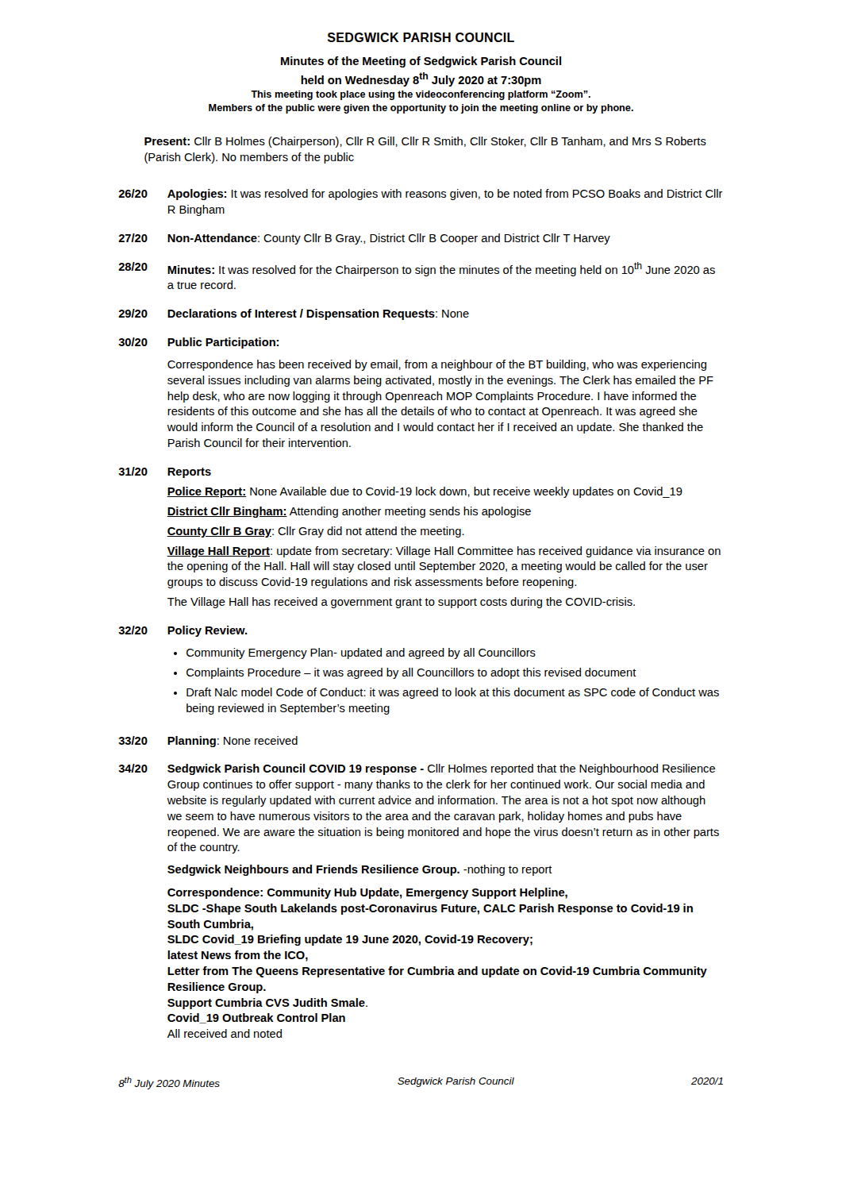SEDGWICK PARISH COUNCIL
Minutes of the Meeting of Sedgwick Parish Council
held on Wednesday 8th July 2020 at 7:30pm
This meeting took place using the videoconferencing platform “Zoom”.
Members of the public were given the opportunity to join the meeting online or by phone.
Present: Cllr B Holmes (Chairperson), Cllr R Gill, Cllr R Smith, Cllr Stoker, Cllr B Tanham, and Mrs S Roberts (Parish Clerk). No members of the public
26/20
Apologies: It was resolved for apologies with reasons given, to be noted from PCSO Boaks and District Cllr R Bingham
27/20
Non-Attendance: County Cllr B Gray., District Cllr B Cooper and District Cllr T Harvey
28/20
Minutes: It was resolved for the Chairperson to sign the minutes of the meeting held on 10th June 2020 as a true record.
29/20
Declarations of Interest / Dispensation Requests: None
30/20
Public Participation:
Correspondence has been received by email, from a neighbour of the BT building, who was experiencing several issues including van alarms being activated, mostly in the evenings. The Clerk has emailed the PF help desk, who are now logging it through Openreach MOP Complaints Procedure. I have informed the residents of this outcome and she has all the details of who to contact at Openreach. It was agreed she would inform the Council of a resolution and I would contact her if I received an update. She thanked the Parish Council for their intervention.
31/20
Reports
Police Report: None Available due to Covid-19 lock down, but receive weekly updates on Covid_19
District Cllr Bingham: Attending another meeting sends his apologise
County Cllr B Gray: Cllr Gray did not attend the meeting.
Village Hall Report: update from secretary: Village Hall Committee has received guidance via insurance on the opening of the Hall. Hall will stay closed until September 2020, a meeting would be called for the user groups to discuss Covid-19 regulations and risk assessments before reopening.
The Village Hall has received a government grant to support costs during the COVID-crisis.
32/20
Policy Review.
Community Emergency Plan- updated and agreed by all Councillors
Complaints Procedure – it was agreed by all Councillors to adopt this revised document
Draft Nalc model Code of Conduct: it was agreed to look at this document as SPC code of Conduct was being reviewed in September’s meeting
33/20
Planning: None received
34/20
Sedgwick Parish Council COVID 19 response - Cllr Holmes reported that the Neighbourhood Resilience Group continues to offer support - many thanks to the clerk for her continued work. Our social media and website is regularly updated with current advice and information. The area is not a hot spot now although we seem to have numerous visitors to the area and the caravan park, holiday homes and pubs have reopened. We are aware the situation is being monitored and hope the virus doesn’t return as in other parts of the country.
Sedgwick Neighbours and Friends Resilience Group. -nothing to report
Correspondence: Community Hub Update, Emergency Support Helpline,
SLDC -Shape South Lakelands post-Coronavirus Future, CALC Parish Response to Covid-19 in South Cumbria,
SLDC Covid_19 Briefing update 19 June 2020, Covid-19 Recovery;
latest News from the ICO,
Letter from The Queens Representative for Cumbria and update on Covid-19 Cumbria Community Resilience Group.
Support Cumbria CVS Judith Smale.
Covid_19 Outbreak Control Plan
All received and noted
8th July 2020 Minutes Sedgwick Parish Council 2020/1